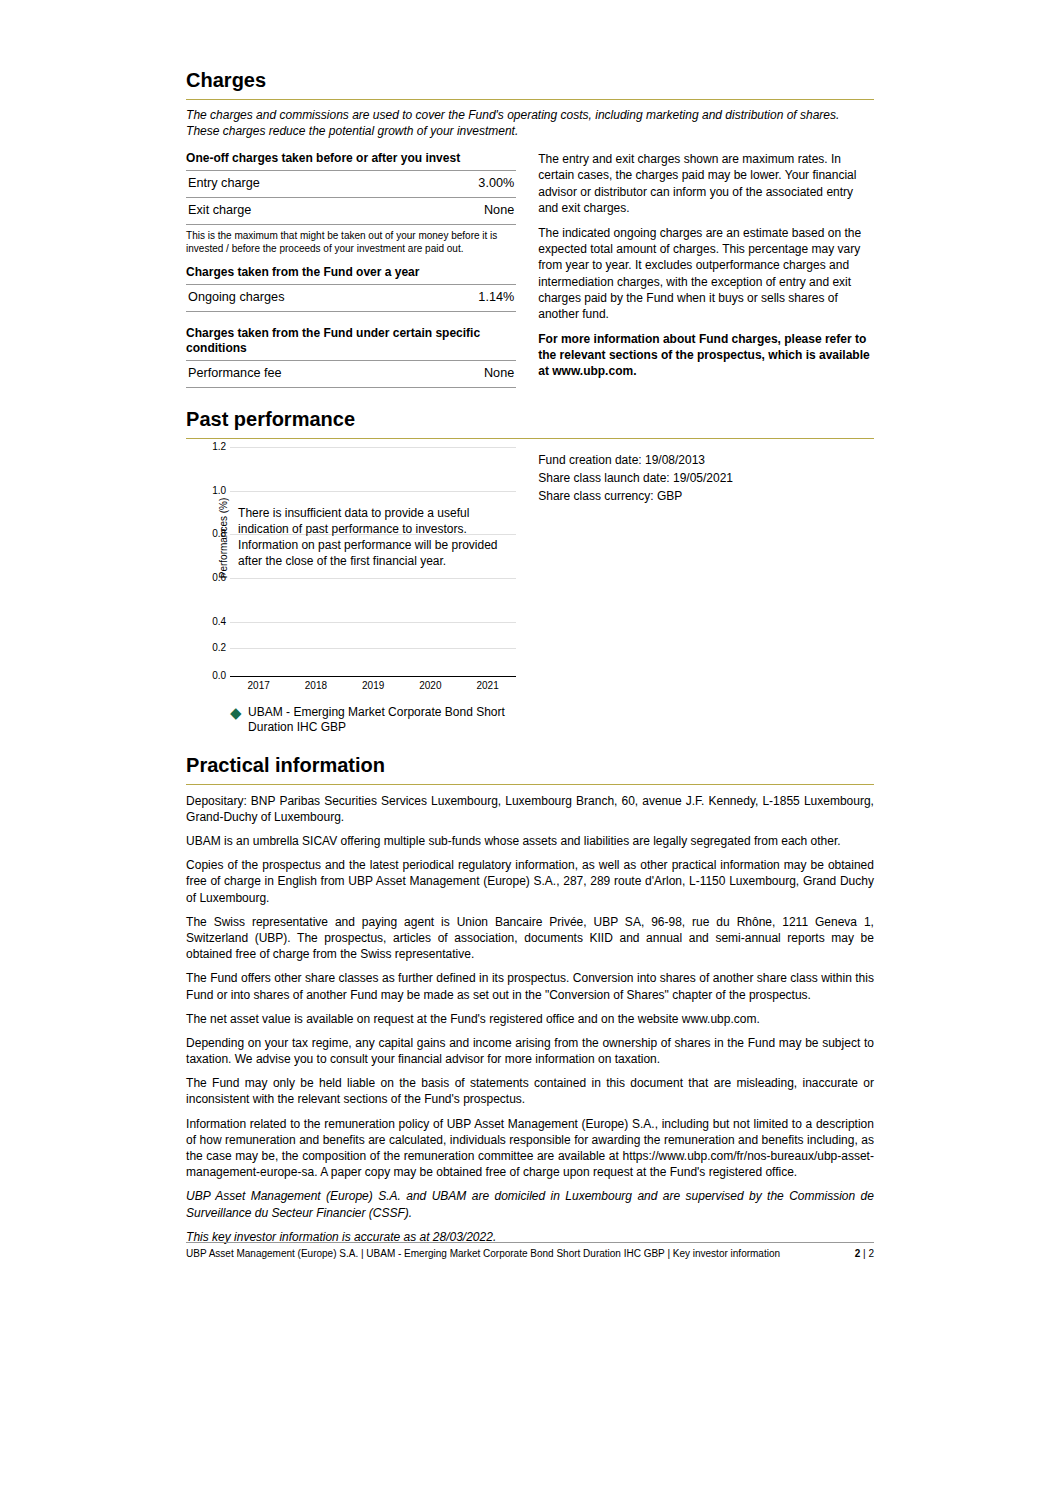Charges
The charges and commissions are used to cover the Fund's operating costs, including marketing and distribution of shares. These charges reduce the potential growth of your investment.
One-off charges taken before or after you invest
| Entry charge | 3.00% |
| Exit charge | None |
This is the maximum that might be taken out of your money before it is invested / before the proceeds of your investment are paid out.
Charges taken from the Fund over a year
| Ongoing charges | 1.14% |
Charges taken from the Fund under certain specific conditions
| Performance fee | None |
The entry and exit charges shown are maximum rates. In certain cases, the charges paid may be lower. Your financial advisor or distributor can inform you of the associated entry and exit charges.
The indicated ongoing charges are an estimate based on the expected total amount of charges. This percentage may vary from year to year. It excludes outperformance charges and intermediation charges, with the exception of entry and exit charges paid by the Fund when it buys or sells shares of another fund.
For more information about Fund charges, please refer to the relevant sections of the prospectus, which is available at www.ubp.com.
Past performance
Performances (%)
1.2
1.0
0.8
0.6
0.4
0.2
0.0
There is insufficient data to provide a useful indication of past performance to investors. Information on past performance will be provided after the close of the first financial year.
2017 2018 2019 2020 2021
◆ UBAM - Emerging Market Corporate Bond Short Duration IHC GBP
Fund creation date: 19/08/2013
Share class launch date: 19/05/2021
Share class currency: GBP
Practical information
Depositary: BNP Paribas Securities Services Luxembourg, Luxembourg Branch, 60, avenue J.F. Kennedy, L-1855 Luxembourg, Grand-Duchy of Luxembourg.
UBAM is an umbrella SICAV offering multiple sub-funds whose assets and liabilities are legally segregated from each other.
Copies of the prospectus and the latest periodical regulatory information, as well as other practical information may be obtained free of charge in English from UBP Asset Management (Europe) S.A., 287, 289 route d'Arlon, L-1150 Luxembourg, Grand Duchy of Luxembourg.
The Swiss representative and paying agent is Union Bancaire Privée, UBP SA, 96-98, rue du Rhône, 1211 Geneva 1, Switzerland (UBP). The prospectus, articles of association, documents KIID and annual and semi-annual reports may be obtained free of charge from the Swiss representative.
The Fund offers other share classes as further defined in its prospectus. Conversion into shares of another share class within this Fund or into shares of another Fund may be made as set out in the "Conversion of Shares" chapter of the prospectus.
The net asset value is available on request at the Fund's registered office and on the website www.ubp.com.
Depending on your tax regime, any capital gains and income arising from the ownership of shares in the Fund may be subject to taxation. We advise you to consult your financial advisor for more information on taxation.
The Fund may only be held liable on the basis of statements contained in this document that are misleading, inaccurate or inconsistent with the relevant sections of the Fund's prospectus.
Information related to the remuneration policy of UBP Asset Management (Europe) S.A., including but not limited to a description of how remuneration and benefits are calculated, individuals responsible for awarding the remuneration and benefits including, as the case may be, the composition of the remuneration committee are available at https://www.ubp.com/fr/nos-bureaux/ubp-asset-management-europe-sa. A paper copy may be obtained free of charge upon request at the Fund's registered office.
UBP Asset Management (Europe) S.A. and UBAM are domiciled in Luxembourg and are supervised by the Commission de Surveillance du Secteur Financier (CSSF).
This key investor information is accurate as at 28/03/2022.
UBP Asset Management (Europe) S.A. | UBAM - Emerging Market Corporate Bond Short Duration IHC GBP | Key investor information 2 | 2